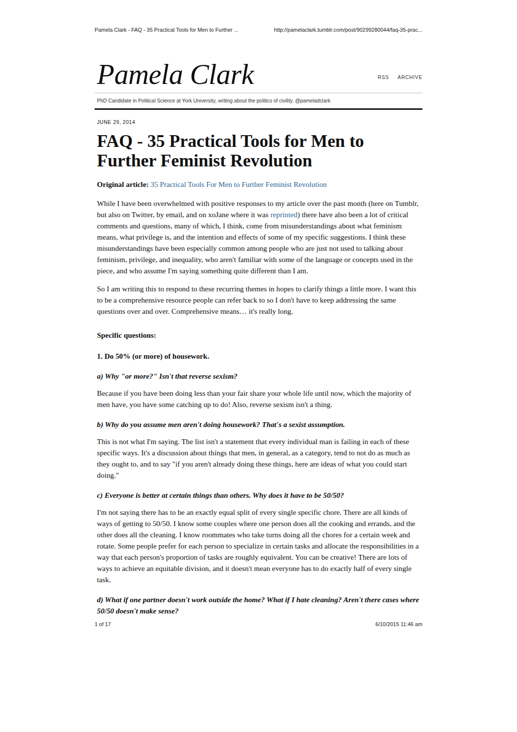Pamela Clark - FAQ - 35 Practical Tools for Men to Further ...
http://pamelaclark.tumblr.com/post/90299280044/faq-35-prac...
Pamela Clark
RSS ARCHIVE
PhD Candidate in Political Science at York University, writing about the politics of civility. @pameladclark
JUNE 29, 2014
FAQ - 35 Practical Tools for Men to Further Feminist Revolution
Original article: 35 Practical Tools For Men to Further Feminist Revolution
While I have been overwhelmed with positive responses to my article over the past month (here on Tumblr, but also on Twitter, by email, and on xoJane where it was reprinted) there have also been a lot of critical comments and questions, many of which, I think, come from misunderstandings about what feminism means, what privilege is, and the intention and effects of some of my specific suggestions. I think these misunderstandings have been especially common among people who are just not used to talking about feminism, privilege, and inequality, who aren't familiar with some of the language or concepts used in the piece, and who assume I'm saying something quite different than I am.
So I am writing this to respond to these recurring themes in hopes to clarify things a little more. I want this to be a comprehensive resource people can refer back to so I don't have to keep addressing the same questions over and over. Comprehensive means… it's really long.
Specific questions:
1. Do 50% (or more) of housework.
a) Why "or more?" Isn't that reverse sexism?
Because if you have been doing less than your fair share your whole life until now, which the majority of men have, you have some catching up to do! Also, reverse sexism isn't a thing.
b) Why do you assume men aren't doing housework? That's a sexist assumption.
This is not what I'm saying. The list isn't a statement that every individual man is failing in each of these specific ways. It's a discussion about things that men, in general, as a category, tend to not do as much as they ought to, and to say "if you aren't already doing these things, here are ideas of what you could start doing."
c) Everyone is better at certain things than others. Why does it have to be 50/50?
I'm not saying there has to be an exactly equal split of every single specific chore. There are all kinds of ways of getting to 50/50. I know some couples where one person does all the cooking and errands, and the other does all the cleaning. I know roommates who take turns doing all the chores for a certain week and rotate. Some people prefer for each person to specialize in certain tasks and allocate the responsibilities in a way that each person's proportion of tasks are roughly equivalent. You can be creative! There are lots of ways to achieve an equitable division, and it doesn't mean everyone has to do exactly half of every single task.
d) What if one partner doesn't work outside the home? What if I hate cleaning? Aren't there cases where 50/50 doesn't make sense?
1 of 17
6/10/2015 11:46 am